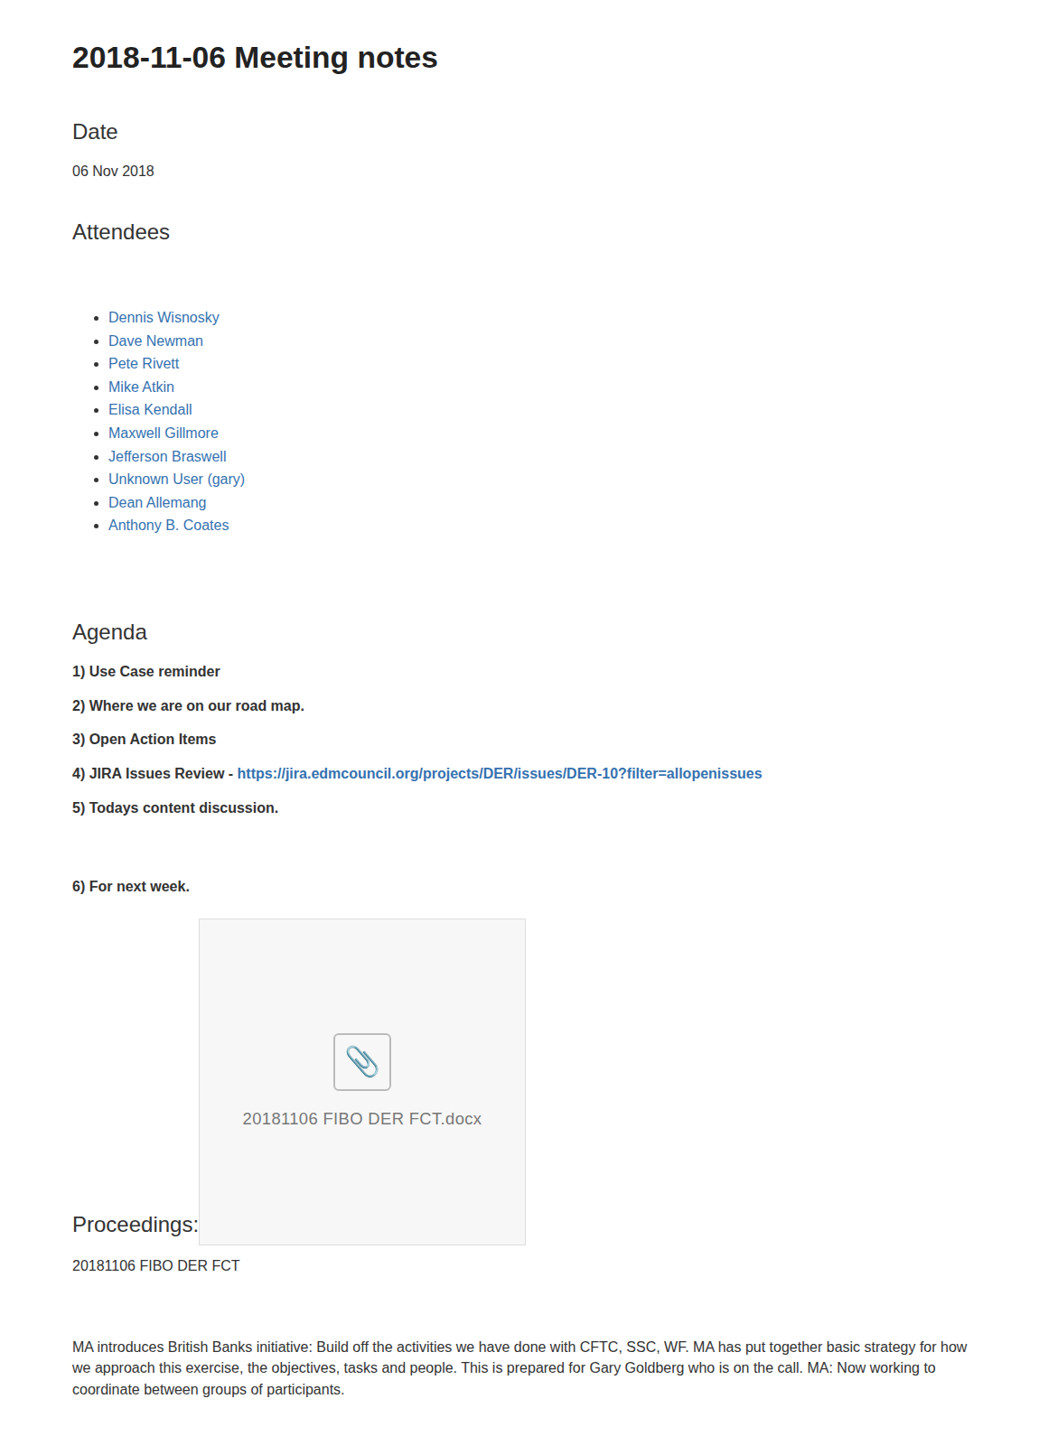2018-11-06 Meeting notes
Date
06 Nov 2018
Attendees
Dennis Wisnosky
Dave Newman
Pete Rivett
Mike Atkin
Elisa Kendall
Maxwell Gillmore
Jefferson Braswell
Unknown User (gary)
Dean Allemang
Anthony B. Coates
Agenda
1) Use Case reminder
2) Where we are on our road map.
3) Open Action Items
4) JIRA Issues Review - https://jira.edmcouncil.org/projects/DER/issues/DER-10?filter=allopenissues
5) Todays content discussion.
6) For next week.
📎
20181106 FIBO DER FCT.docx
Proceedings:
20181106 FIBO DER FCT
MA introduces British Banks initiative: Build off the activities we have done with CFTC, SSC, WF. MA has put together basic strategy for how we approach this exercise, the objectives, tasks and people. This is prepared for Gary Goldberg who is on the call. MA: Now working to coordinate between groups of participants.